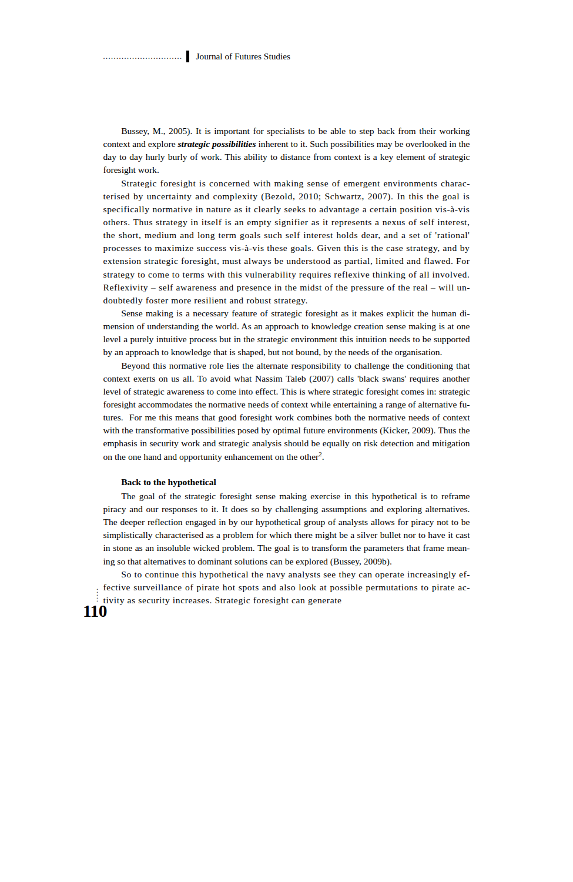.............................. Journal of Futures Studies
Bussey, M., 2005). It is important for specialists to be able to step back from their working context and explore strategic possibilities inherent to it. Such possibilities may be overlooked in the day to day hurly burly of work. This ability to distance from context is a key element of strategic foresight work.
Strategic foresight is concerned with making sense of emergent environments characterised by uncertainty and complexity (Bezold, 2010; Schwartz, 2007). In this the goal is specifically normative in nature as it clearly seeks to advantage a certain position vis-à-vis others. Thus strategy in itself is an empty signifier as it represents a nexus of self interest, the short, medium and long term goals such self interest holds dear, and a set of 'rational' processes to maximize success vis-à-vis these goals. Given this is the case strategy, and by extension strategic foresight, must always be understood as partial, limited and flawed. For strategy to come to terms with this vulnerability requires reflexive thinking of all involved. Reflexivity – self awareness and presence in the midst of the pressure of the real – will undoubtedly foster more resilient and robust strategy.
Sense making is a necessary feature of strategic foresight as it makes explicit the human dimension of understanding the world. As an approach to knowledge creation sense making is at one level a purely intuitive process but in the strategic environment this intuition needs to be supported by an approach to knowledge that is shaped, but not bound, by the needs of the organisation.
Beyond this normative role lies the alternate responsibility to challenge the conditioning that context exerts on us all. To avoid what Nassim Taleb (2007) calls 'black swans' requires another level of strategic awareness to come into effect. This is where strategic foresight comes in: strategic foresight accommodates the normative needs of context while entertaining a range of alternative futures. For me this means that good foresight work combines both the normative needs of context with the transformative possibilities posed by optimal future environments (Kicker, 2009). Thus the emphasis in security work and strategic analysis should be equally on risk detection and mitigation on the one hand and opportunity enhancement on the other2.
Back to the hypothetical
The goal of the strategic foresight sense making exercise in this hypothetical is to reframe piracy and our responses to it. It does so by challenging assumptions and exploring alternatives. The deeper reflection engaged in by our hypothetical group of analysts allows for piracy not to be simplistically characterised as a problem for which there might be a silver bullet nor to have it cast in stone as an insoluble wicked problem. The goal is to transform the parameters that frame meaning so that alternatives to dominant solutions can be explored (Bussey, 2009b).
So to continue this hypothetical the navy analysts see they can operate increasingly effective surveillance of pirate hot spots and also look at possible permutations to pirate activity as security increases. Strategic foresight can generate
.....
110